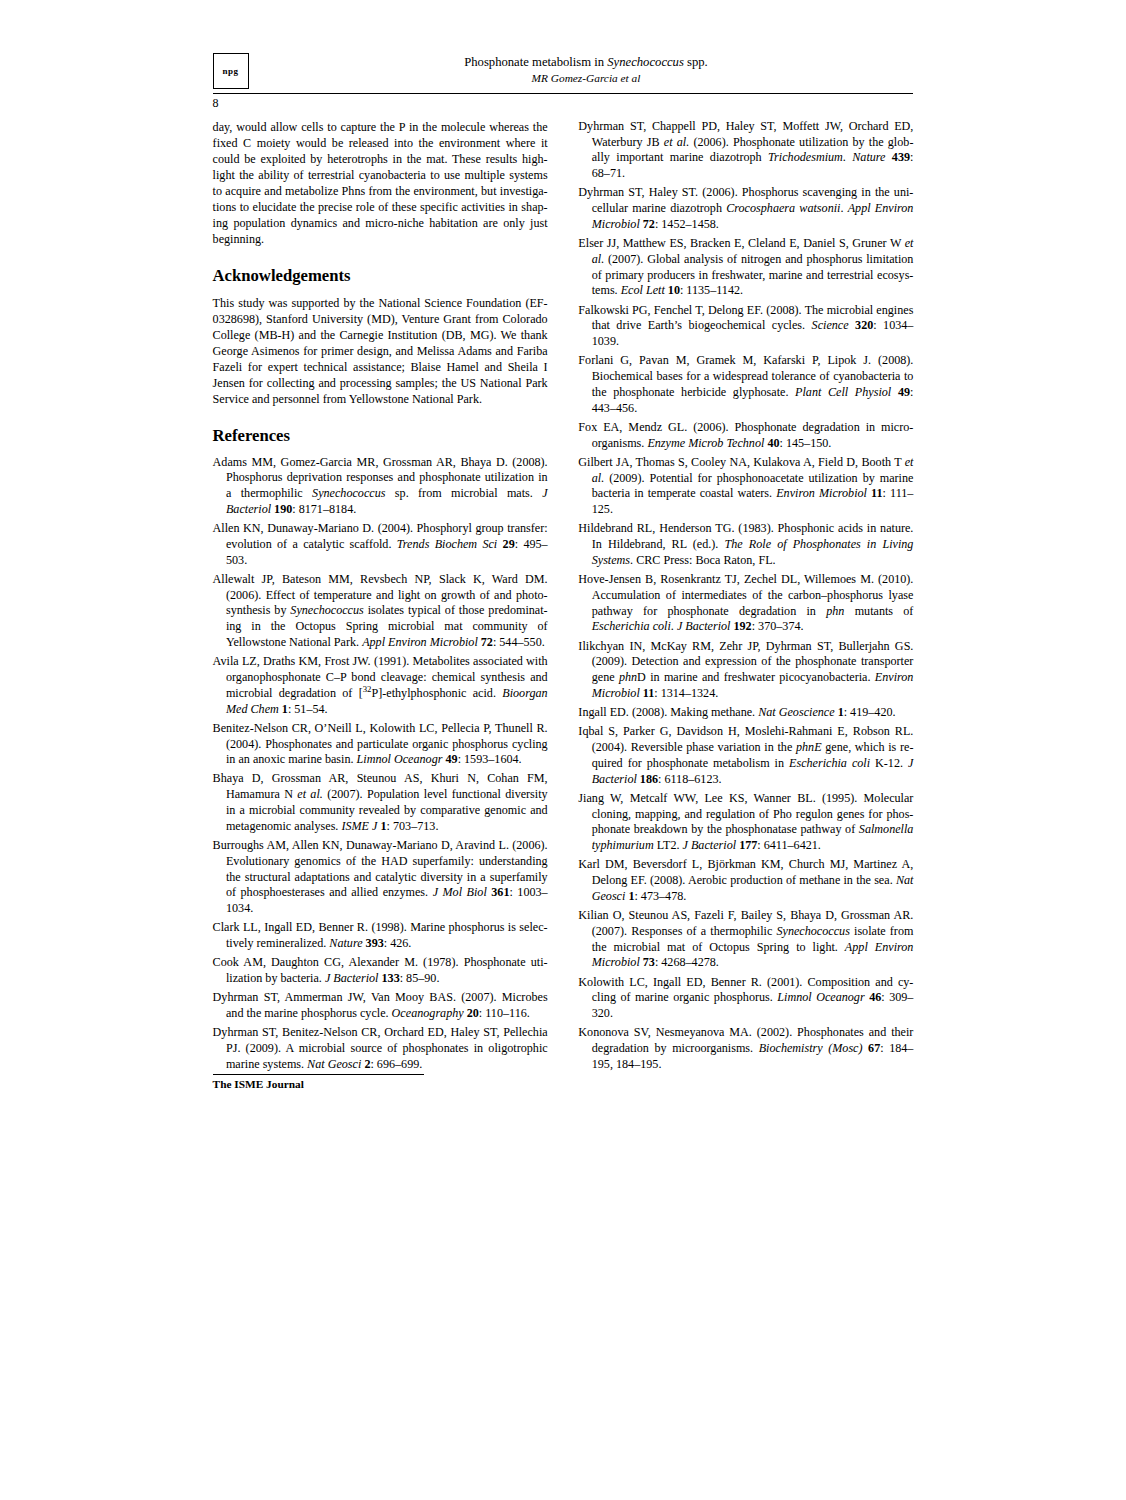npg
Phosphonate metabolism in Synechococcus spp.
MR Gomez-Garcia et al
8
day, would allow cells to capture the P in the molecule whereas the fixed C moiety would be released into the environment where it could be exploited by heterotrophs in the mat. These results highlight the ability of terrestrial cyanobacteria to use multiple systems to acquire and metabolize Phns from the environment, but investigations to elucidate the precise role of these specific activities in shaping population dynamics and micro-niche habitation are only just beginning.
Acknowledgements
This study was supported by the National Science Foundation (EF-0328698), Stanford University (MD), Venture Grant from Colorado College (MB-H) and the Carnegie Institution (DB, MG). We thank George Asimenos for primer design, and Melissa Adams and Fariba Fazeli for expert technical assistance; Blaise Hamel and Sheila I Jensen for collecting and processing samples; the US National Park Service and personnel from Yellowstone National Park.
References
Adams MM, Gomez-Garcia MR, Grossman AR, Bhaya D. (2008). Phosphorus deprivation responses and phosphonate utilization in a thermophilic Synechococcus sp. from microbial mats. J Bacteriol 190: 8171–8184.
Allen KN, Dunaway-Mariano D. (2004). Phosphoryl group transfer: evolution of a catalytic scaffold. Trends Biochem Sci 29: 495–503.
Allewalt JP, Bateson MM, Revsbech NP, Slack K, Ward DM. (2006). Effect of temperature and light on growth of and photosynthesis by Synechococcus isolates typical of those predominating in the Octopus Spring microbial mat community of Yellowstone National Park. Appl Environ Microbiol 72: 544–550.
Avila LZ, Draths KM, Frost JW. (1991). Metabolites associated with organophosphonate C–P bond cleavage: chemical synthesis and microbial degradation of [32P]-ethylphosphonic acid. Bioorgan Med Chem 1: 51–54.
Benitez-Nelson CR, O’Neill L, Kolowith LC, Pellecia P, Thunell R. (2004). Phosphonates and particulate organic phosphorus cycling in an anoxic marine basin. Limnol Oceanogr 49: 1593–1604.
Bhaya D, Grossman AR, Steunou AS, Khuri N, Cohan FM, Hamamura N et al. (2007). Population level functional diversity in a microbial community revealed by comparative genomic and metagenomic analyses. ISME J 1: 703–713.
Burroughs AM, Allen KN, Dunaway-Mariano D, Aravind L. (2006). Evolutionary genomics of the HAD superfamily: understanding the structural adaptations and catalytic diversity in a superfamily of phosphoesterases and allied enzymes. J Mol Biol 361: 1003–1034.
Clark LL, Ingall ED, Benner R. (1998). Marine phosphorus is selectively remineralized. Nature 393: 426.
Cook AM, Daughton CG, Alexander M. (1978). Phosphonate utilization by bacteria. J Bacteriol 133: 85–90.
Dyhrman ST, Ammerman JW, Van Mooy BAS. (2007). Microbes and the marine phosphorus cycle. Oceanography 20: 110–116.
Dyhrman ST, Benitez-Nelson CR, Orchard ED, Haley ST, Pellechia PJ. (2009). A microbial source of phosphonates in oligotrophic marine systems. Nat Geosci 2: 696–699.
Dyhrman ST, Chappell PD, Haley ST, Moffett JW, Orchard ED, Waterbury JB et al. (2006). Phosphonate utilization by the globally important marine diazotroph Trichodesmium. Nature 439: 68–71.
Dyhrman ST, Haley ST. (2006). Phosphorus scavenging in the unicellular marine diazotroph Crocosphaera watsonii. Appl Environ Microbiol 72: 1452–1458.
Elser JJ, Matthew ES, Bracken E, Cleland E, Daniel S, Gruner W et al. (2007). Global analysis of nitrogen and phosphorus limitation of primary producers in freshwater, marine and terrestrial ecosystems. Ecol Lett 10: 1135–1142.
Falkowski PG, Fenchel T, Delong EF. (2008). The microbial engines that drive Earth’s biogeochemical cycles. Science 320: 1034–1039.
Forlani G, Pavan M, Gramek M, Kafarski P, Lipok J. (2008). Biochemical bases for a widespread tolerance of cyanobacteria to the phosphonate herbicide glyphosate. Plant Cell Physiol 49: 443–456.
Fox EA, Mendz GL. (2006). Phosphonate degradation in microorganisms. Enzyme Microb Technol 40: 145–150.
Gilbert JA, Thomas S, Cooley NA, Kulakova A, Field D, Booth T et al. (2009). Potential for phosphonoacetate utilization by marine bacteria in temperate coastal waters. Environ Microbiol 11: 111–125.
Hildebrand RL, Henderson TG. (1983). Phosphonic acids in nature. In Hildebrand, RL (ed.). The Role of Phosphonates in Living Systems. CRC Press: Boca Raton, FL.
Hove-Jensen B, Rosenkrantz TJ, Zechel DL, Willemoes M. (2010). Accumulation of intermediates of the carbon–phosphorus lyase pathway for phosphonate degradation in phn mutants of Escherichia coli. J Bacteriol 192: 370–374.
Ilikchyan IN, McKay RM, Zehr JP, Dyhrman ST, Bullerjahn GS. (2009). Detection and expression of the phosphonate transporter gene phn D in marine and freshwater picocyanobacteria. Environ Microbiol 11: 1314–1324.
Ingall ED. (2008). Making methane. Nat Geoscience 1: 419–420.
Iqbal S, Parker G, Davidson H, Moslehi-Rahmani E, Robson RL. (2004). Reversible phase variation in the phnE gene, which is required for phosphonate metabolism in Escherichia coli K-12. J Bacteriol 186: 6118–6123.
Jiang W, Metcalf WW, Lee KS, Wanner BL. (1995). Molecular cloning, mapping, and regulation of Pho regulon genes for phosphonate breakdown by the phosphonatase pathway of Salmonella typhimurium LT2. J Bacteriol 177: 6411–6421.
Karl DM, Beversdorf L, Björkman KM, Church MJ, Martinez A, Delong EF. (2008). Aerobic production of methane in the sea. Nat Geosci 1: 473–478.
Kilian O, Steunou AS, Fazeli F, Bailey S, Bhaya D, Grossman AR. (2007). Responses of a thermophilic Synechococcus isolate from the microbial mat of Octopus Spring to light. Appl Environ Microbiol 73: 4268–4278.
Kolowith LC, Ingall ED, Benner R. (2001). Composition and cycling of marine organic phosphorus. Limnol Oceanogr 46: 309–320.
Kononova SV, Nesmeyanova MA. (2002). Phosphonates and their degradation by microorganisms. Biochemistry (Mosc) 67: 184–195, 184–195.
The ISME Journal